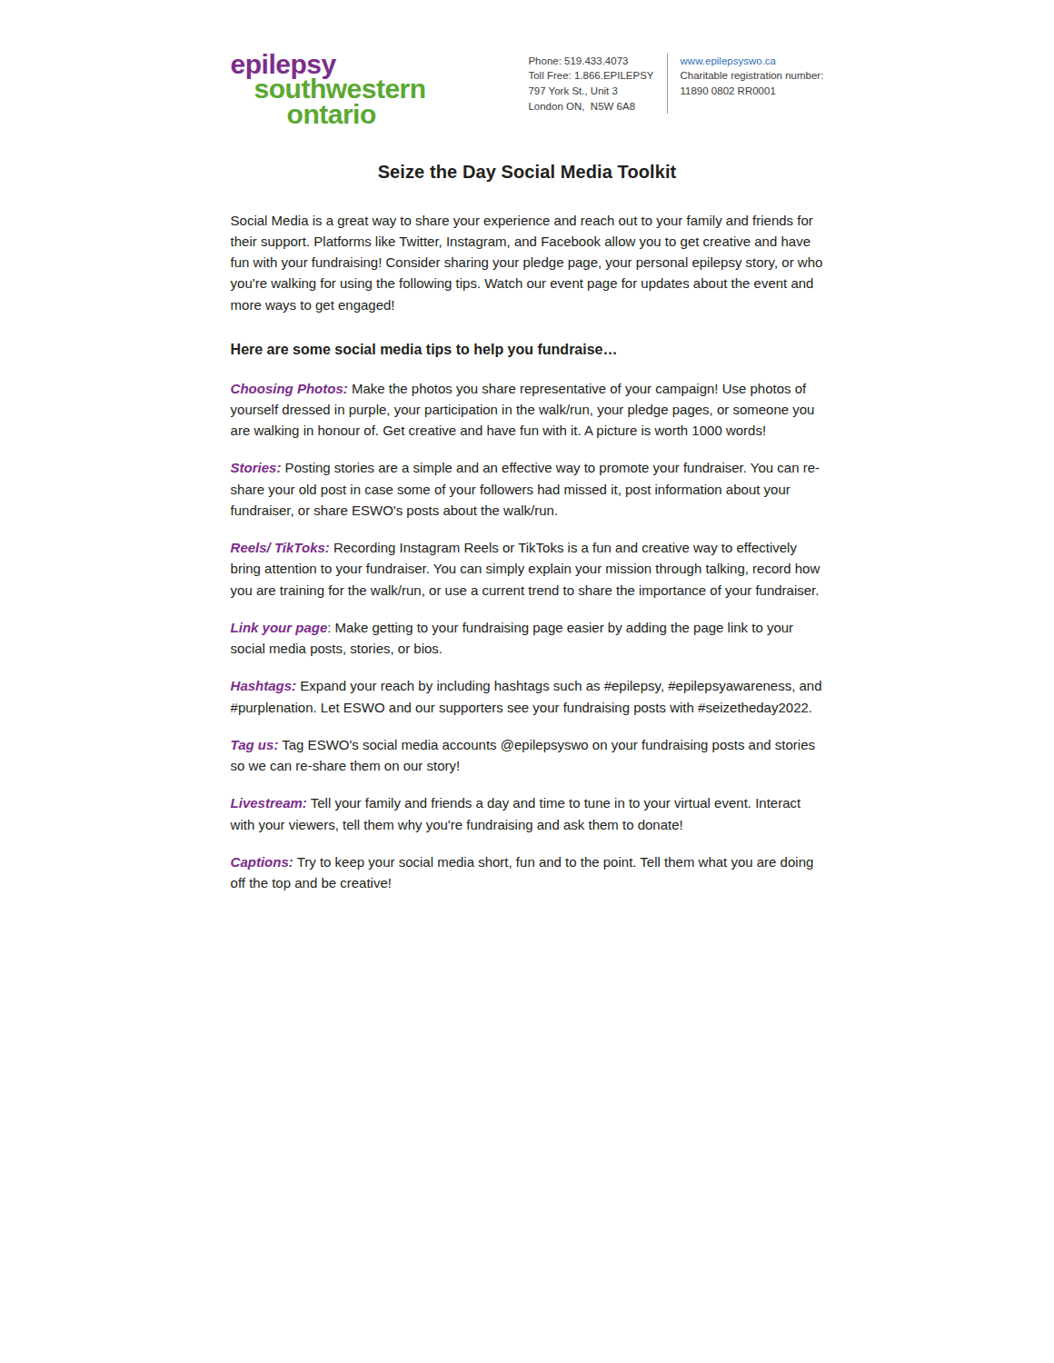epilepsy southwestern ontario
Phone: 519.433.4073
Toll Free: 1.866.EPILEPSY
797 York St., Unit 3
London ON, N5W 6A8
www.epilepsyswo.ca
Charitable registration number:
11890 0802 RR0001
Seize the Day Social Media Toolkit
Social Media is a great way to share your experience and reach out to your family and friends for their support. Platforms like Twitter, Instagram, and Facebook allow you to get creative and have fun with your fundraising! Consider sharing your pledge page, your personal epilepsy story, or who you're walking for using the following tips. Watch our event page for updates about the event and more ways to get engaged!
Here are some social media tips to help you fundraise…
Choosing Photos: Make the photos you share representative of your campaign! Use photos of yourself dressed in purple, your participation in the walk/run, your pledge pages, or someone you are walking in honour of. Get creative and have fun with it. A picture is worth 1000 words!
Stories: Posting stories are a simple and an effective way to promote your fundraiser. You can re-share your old post in case some of your followers had missed it, post information about your fundraiser, or share ESWO's posts about the walk/run.
Reels/ TikToks: Recording Instagram Reels or TikToks is a fun and creative way to effectively bring attention to your fundraiser. You can simply explain your mission through talking, record how you are training for the walk/run, or use a current trend to share the importance of your fundraiser.
Link your page: Make getting to your fundraising page easier by adding the page link to your social media posts, stories, or bios.
Hashtags: Expand your reach by including hashtags such as #epilepsy, #epilepsyawareness, and #purplenation. Let ESWO and our supporters see your fundraising posts with #seizetheday2022.
Tag us: Tag ESWO's social media accounts @epilepsyswo on your fundraising posts and stories so we can re-share them on our story!
Livestream: Tell your family and friends a day and time to tune in to your virtual event. Interact with your viewers, tell them why you're fundraising and ask them to donate!
Captions: Try to keep your social media short, fun and to the point. Tell them what you are doing off the top and be creative!